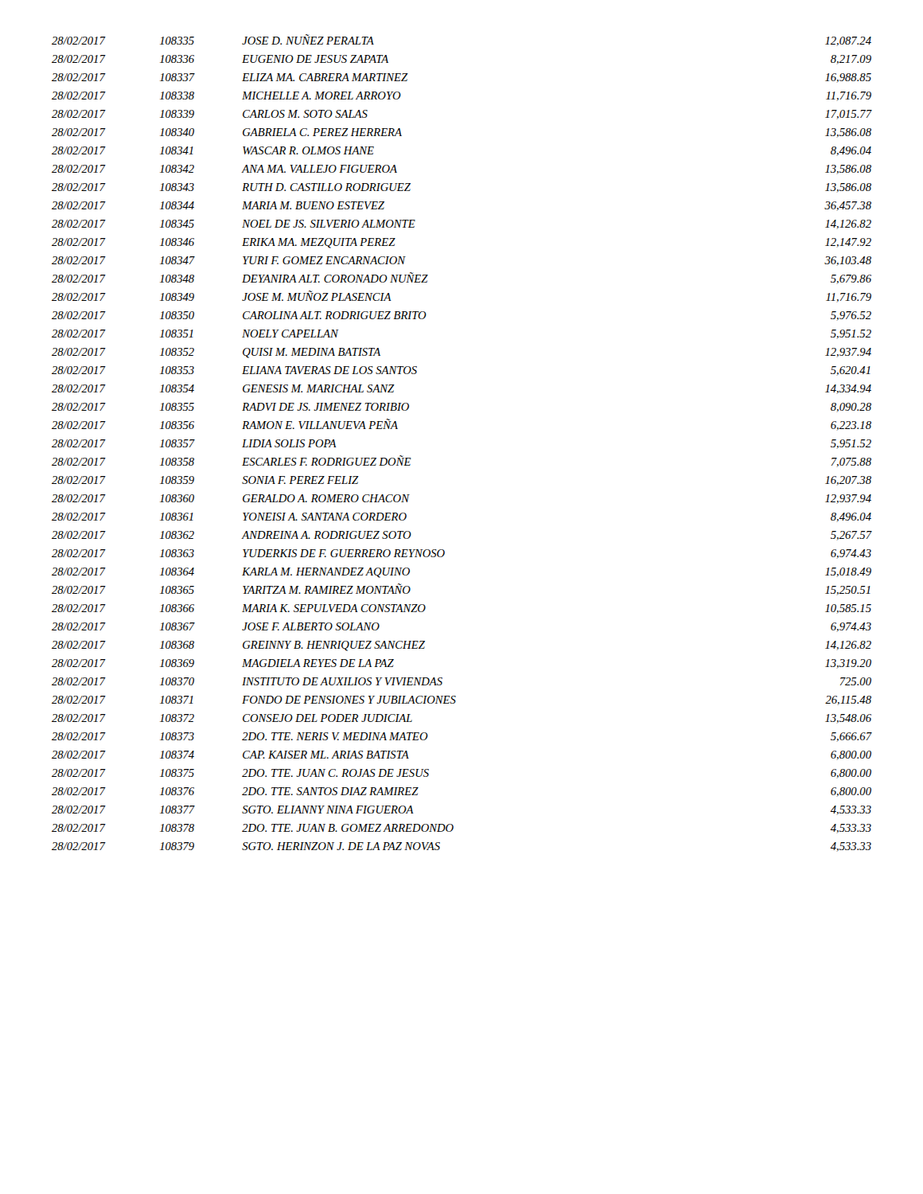| 28/02/2017 | 108335 | JOSE D. NUÑEZ PERALTA | 12,087.24 |
| 28/02/2017 | 108336 | EUGENIO DE JESUS ZAPATA | 8,217.09 |
| 28/02/2017 | 108337 | ELIZA MA. CABRERA MARTINEZ | 16,988.85 |
| 28/02/2017 | 108338 | MICHELLE A. MOREL ARROYO | 11,716.79 |
| 28/02/2017 | 108339 | CARLOS M. SOTO SALAS | 17,015.77 |
| 28/02/2017 | 108340 | GABRIELA C. PEREZ HERRERA | 13,586.08 |
| 28/02/2017 | 108341 | WASCAR R. OLMOS HANE | 8,496.04 |
| 28/02/2017 | 108342 | ANA MA. VALLEJO FIGUEROA | 13,586.08 |
| 28/02/2017 | 108343 | RUTH D. CASTILLO RODRIGUEZ | 13,586.08 |
| 28/02/2017 | 108344 | MARIA M. BUENO ESTEVEZ | 36,457.38 |
| 28/02/2017 | 108345 | NOEL DE JS. SILVERIO ALMONTE | 14,126.82 |
| 28/02/2017 | 108346 | ERIKA MA. MEZQUITA PEREZ | 12,147.92 |
| 28/02/2017 | 108347 | YURI F. GOMEZ ENCARNACION | 36,103.48 |
| 28/02/2017 | 108348 | DEYANIRA ALT. CORONADO NUÑEZ | 5,679.86 |
| 28/02/2017 | 108349 | JOSE M. MUÑOZ PLASENCIA | 11,716.79 |
| 28/02/2017 | 108350 | CAROLINA ALT. RODRIGUEZ BRITO | 5,976.52 |
| 28/02/2017 | 108351 | NOELY CAPELLAN | 5,951.52 |
| 28/02/2017 | 108352 | QUISI M. MEDINA BATISTA | 12,937.94 |
| 28/02/2017 | 108353 | ELIANA TAVERAS DE LOS SANTOS | 5,620.41 |
| 28/02/2017 | 108354 | GENESIS M. MARICHAL SANZ | 14,334.94 |
| 28/02/2017 | 108355 | RADVI DE JS. JIMENEZ TORIBIO | 8,090.28 |
| 28/02/2017 | 108356 | RAMON E. VILLANUEVA PEÑA | 6,223.18 |
| 28/02/2017 | 108357 | LIDIA SOLIS POPA | 5,951.52 |
| 28/02/2017 | 108358 | ESCARLES F. RODRIGUEZ DOÑE | 7,075.88 |
| 28/02/2017 | 108359 | SONIA F. PEREZ FELIZ | 16,207.38 |
| 28/02/2017 | 108360 | GERALDO A. ROMERO CHACON | 12,937.94 |
| 28/02/2017 | 108361 | YONEISI A. SANTANA CORDERO | 8,496.04 |
| 28/02/2017 | 108362 | ANDREINA A. RODRIGUEZ SOTO | 5,267.57 |
| 28/02/2017 | 108363 | YUDERKIS DE F. GUERRERO REYNOSO | 6,974.43 |
| 28/02/2017 | 108364 | KARLA M. HERNANDEZ AQUINO | 15,018.49 |
| 28/02/2017 | 108365 | YARITZA M. RAMIREZ MONTAÑO | 15,250.51 |
| 28/02/2017 | 108366 | MARIA K. SEPULVEDA CONSTANZO | 10,585.15 |
| 28/02/2017 | 108367 | JOSE F. ALBERTO SOLANO | 6,974.43 |
| 28/02/2017 | 108368 | GREINNY B. HENRIQUEZ SANCHEZ | 14,126.82 |
| 28/02/2017 | 108369 | MAGDIELA REYES DE LA PAZ | 13,319.20 |
| 28/02/2017 | 108370 | INSTITUTO DE AUXILIOS Y VIVIENDAS | 725.00 |
| 28/02/2017 | 108371 | FONDO DE PENSIONES Y JUBILACIONES | 26,115.48 |
| 28/02/2017 | 108372 | CONSEJO DEL PODER JUDICIAL | 13,548.06 |
| 28/02/2017 | 108373 | 2DO. TTE. NERIS V. MEDINA MATEO | 5,666.67 |
| 28/02/2017 | 108374 | CAP. KAISER ML. ARIAS BATISTA | 6,800.00 |
| 28/02/2017 | 108375 | 2DO. TTE. JUAN C. ROJAS DE JESUS | 6,800.00 |
| 28/02/2017 | 108376 | 2DO. TTE. SANTOS DIAZ RAMIREZ | 6,800.00 |
| 28/02/2017 | 108377 | SGTO. ELIANNY NINA FIGUEROA | 4,533.33 |
| 28/02/2017 | 108378 | 2DO. TTE. JUAN B. GOMEZ ARREDONDO | 4,533.33 |
| 28/02/2017 | 108379 | SGTO. HERINZON J. DE LA PAZ NOVAS | 4,533.33 |